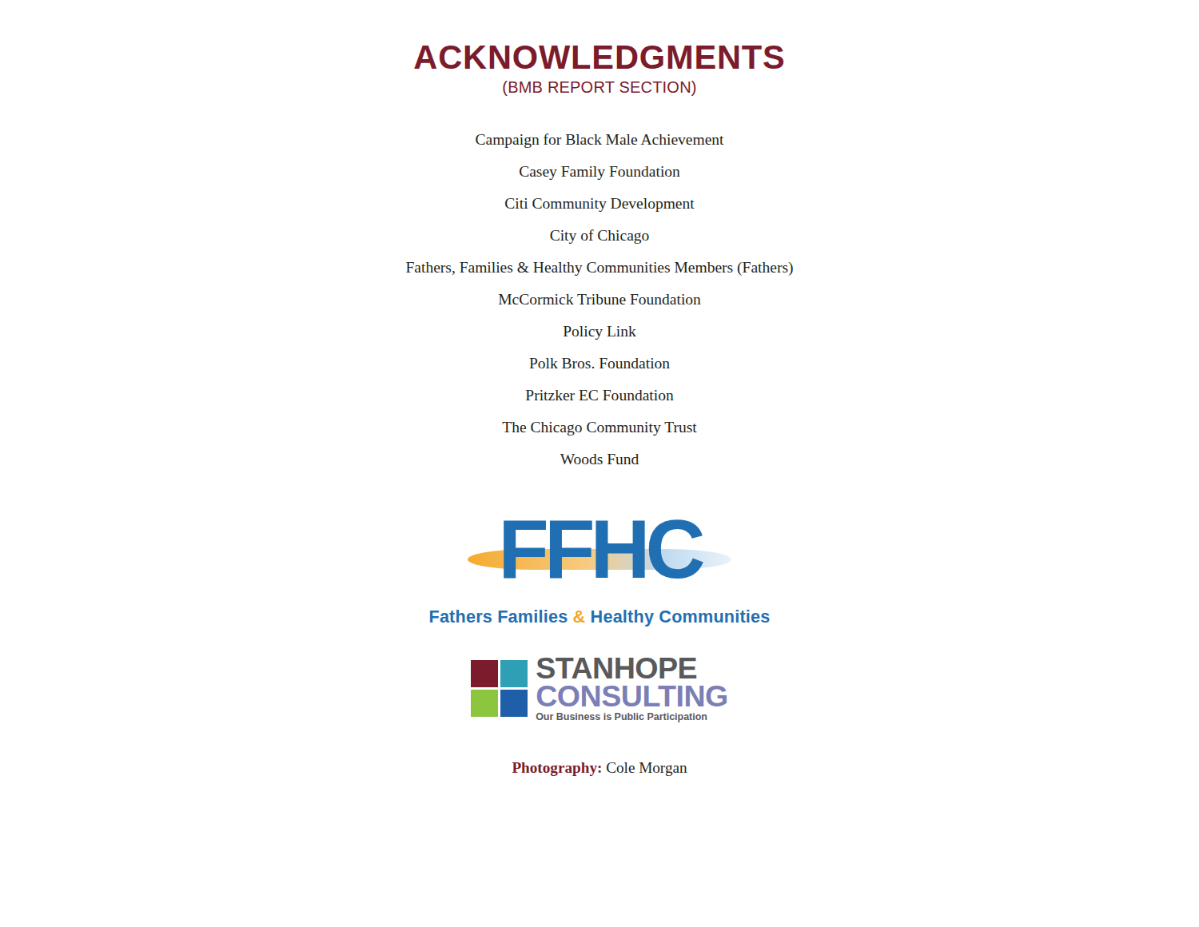Acknowledgments
(BMB Report Section)
Campaign for Black Male Achievement
Casey Family Foundation
Citi Community Development
City of Chicago
Fathers, Families & Healthy Communities Members (Fathers)
McCormick Tribune Foundation
Policy Link
Polk Bros. Foundation
Pritzker EC Foundation
The Chicago Community Trust
Woods Fund
FFHC
Fathers Families & Healthy Communities
STANHOPE
CONSULTING
Our Business is Public Participation
Photography: Cole Morgan